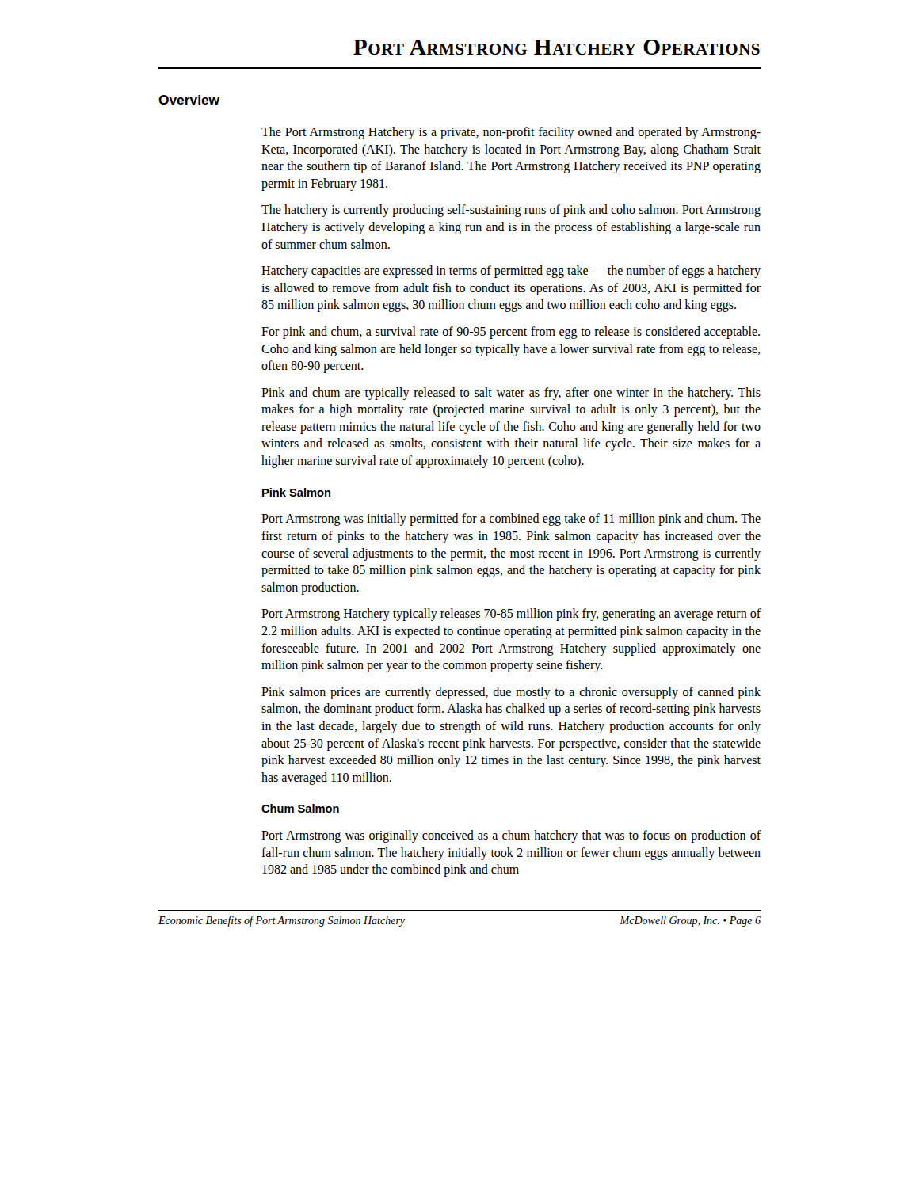Port Armstrong Hatchery Operations
Overview
The Port Armstrong Hatchery is a private, non-profit facility owned and operated by Armstrong-Keta, Incorporated (AKI). The hatchery is located in Port Armstrong Bay, along Chatham Strait near the southern tip of Baranof Island. The Port Armstrong Hatchery received its PNP operating permit in February 1981.
The hatchery is currently producing self-sustaining runs of pink and coho salmon. Port Armstrong Hatchery is actively developing a king run and is in the process of establishing a large-scale run of summer chum salmon.
Hatchery capacities are expressed in terms of permitted egg take — the number of eggs a hatchery is allowed to remove from adult fish to conduct its operations. As of 2003, AKI is permitted for 85 million pink salmon eggs, 30 million chum eggs and two million each coho and king eggs.
For pink and chum, a survival rate of 90-95 percent from egg to release is considered acceptable. Coho and king salmon are held longer so typically have a lower survival rate from egg to release, often 80-90 percent.
Pink and chum are typically released to salt water as fry, after one winter in the hatchery. This makes for a high mortality rate (projected marine survival to adult is only 3 percent), but the release pattern mimics the natural life cycle of the fish. Coho and king are generally held for two winters and released as smolts, consistent with their natural life cycle. Their size makes for a higher marine survival rate of approximately 10 percent (coho).
Pink Salmon
Port Armstrong was initially permitted for a combined egg take of 11 million pink and chum. The first return of pinks to the hatchery was in 1985. Pink salmon capacity has increased over the course of several adjustments to the permit, the most recent in 1996. Port Armstrong is currently permitted to take 85 million pink salmon eggs, and the hatchery is operating at capacity for pink salmon production.
Port Armstrong Hatchery typically releases 70-85 million pink fry, generating an average return of 2.2 million adults. AKI is expected to continue operating at permitted pink salmon capacity in the foreseeable future. In 2001 and 2002 Port Armstrong Hatchery supplied approximately one million pink salmon per year to the common property seine fishery.
Pink salmon prices are currently depressed, due mostly to a chronic oversupply of canned pink salmon, the dominant product form. Alaska has chalked up a series of record-setting pink harvests in the last decade, largely due to strength of wild runs. Hatchery production accounts for only about 25-30 percent of Alaska's recent pink harvests. For perspective, consider that the statewide pink harvest exceeded 80 million only 12 times in the last century. Since 1998, the pink harvest has averaged 110 million.
Chum Salmon
Port Armstrong was originally conceived as a chum hatchery that was to focus on production of fall-run chum salmon. The hatchery initially took 2 million or fewer chum eggs annually between 1982 and 1985 under the combined pink and chum
Economic Benefits of Port Armstrong Salmon Hatchery McDowell Group, Inc. • Page 6